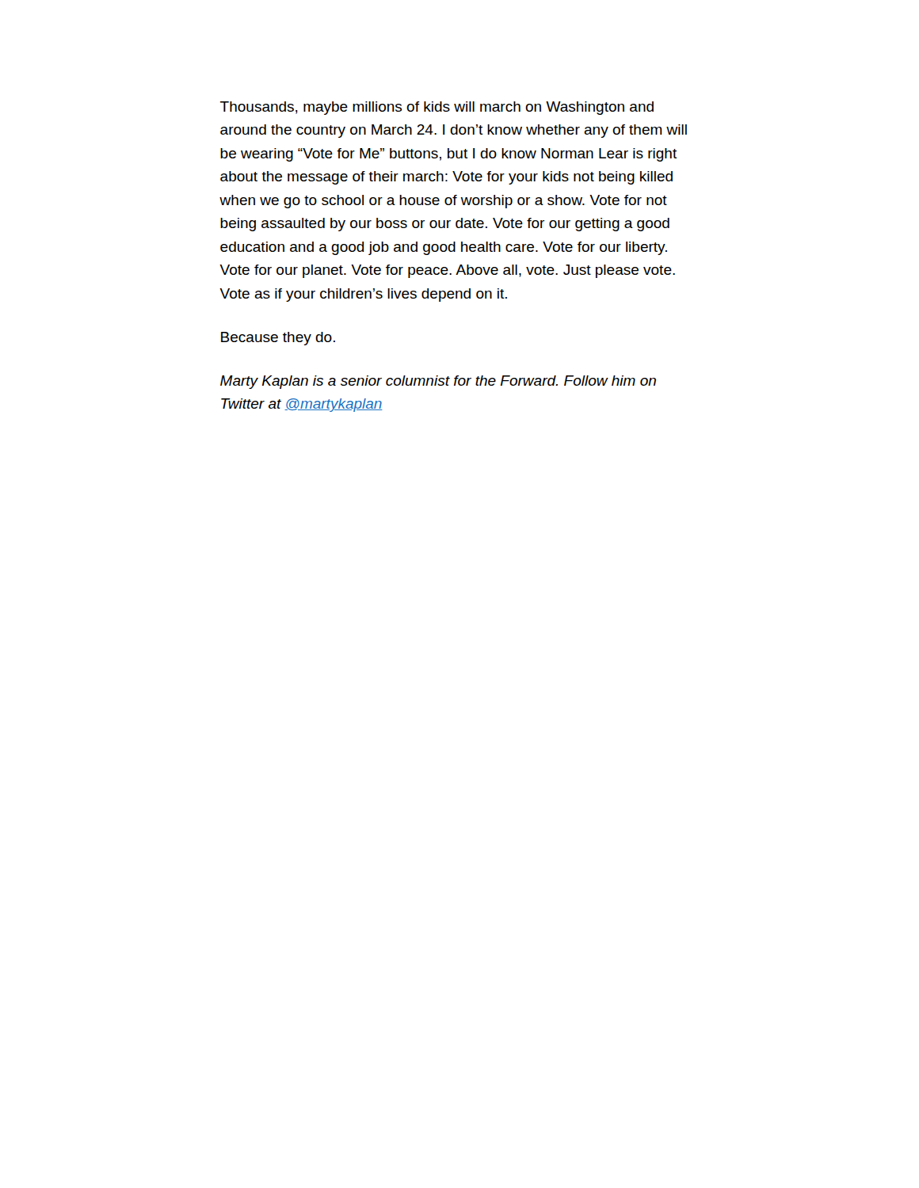Thousands, maybe millions of kids will march on Washington and around the country on March 24. I don’t know whether any of them will be wearing “Vote for Me” buttons, but I do know Norman Lear is right about the message of their march: Vote for your kids not being killed when we go to school or a house of worship or a show. Vote for not being assaulted by our boss or our date. Vote for our getting a good education and a good job and good health care. Vote for our liberty. Vote for our planet. Vote for peace. Above all, vote. Just please vote. Vote as if your children’s lives depend on it.
Because they do.
Marty Kaplan is a senior columnist for the Forward. Follow him on Twitter at @martykaplan